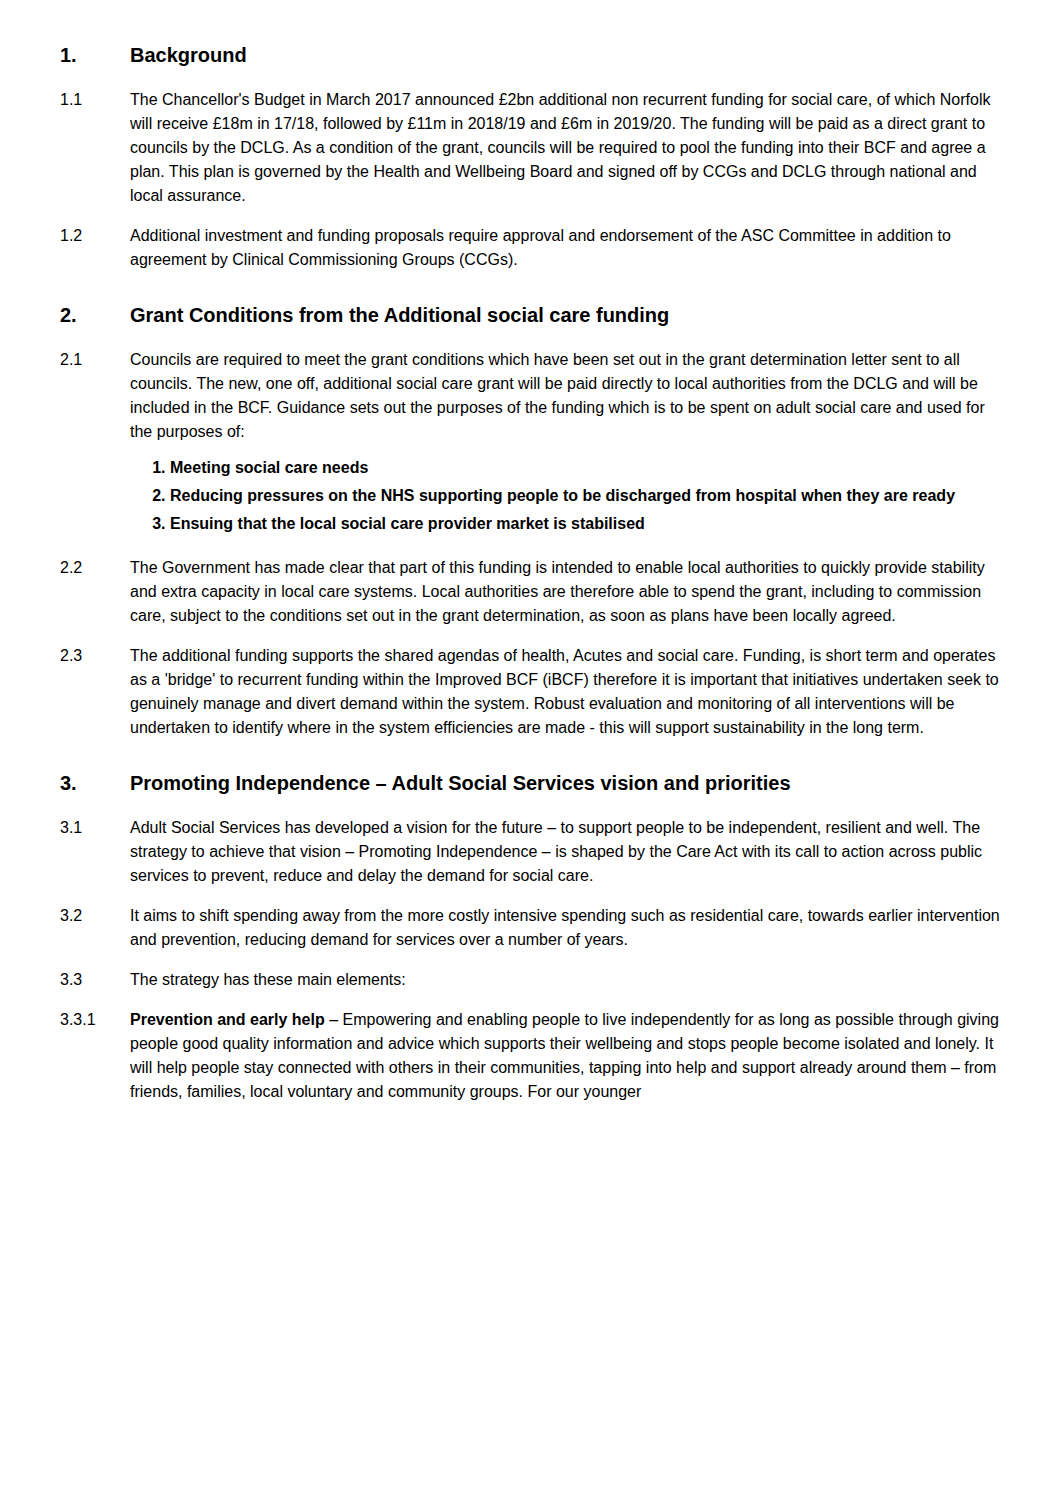1. Background
1.1 The Chancellor's Budget in March 2017 announced £2bn additional non recurrent funding for social care, of which Norfolk will receive £18m in 17/18, followed by £11m in 2018/19 and £6m in 2019/20. The funding will be paid as a direct grant to councils by the DCLG. As a condition of the grant, councils will be required to pool the funding into their BCF and agree a plan. This plan is governed by the Health and Wellbeing Board and signed off by CCGs and DCLG through national and local assurance.
1.2 Additional investment and funding proposals require approval and endorsement of the ASC Committee in addition to agreement by Clinical Commissioning Groups (CCGs).
2. Grant Conditions from the Additional social care funding
2.1 Councils are required to meet the grant conditions which have been set out in the grant determination letter sent to all councils. The new, one off, additional social care grant will be paid directly to local authorities from the DCLG and will be included in the BCF. Guidance sets out the purposes of the funding which is to be spent on adult social care and used for the purposes of:
Meeting social care needs
Reducing pressures on the NHS supporting people to be discharged from hospital when they are ready
Ensuing that the local social care provider market is stabilised
2.2 The Government has made clear that part of this funding is intended to enable local authorities to quickly provide stability and extra capacity in local care systems. Local authorities are therefore able to spend the grant, including to commission care, subject to the conditions set out in the grant determination, as soon as plans have been locally agreed.
2.3 The additional funding supports the shared agendas of health, Acutes and social care. Funding, is short term and operates as a 'bridge' to recurrent funding within the Improved BCF (iBCF) therefore it is important that initiatives undertaken seek to genuinely manage and divert demand within the system. Robust evaluation and monitoring of all interventions will be undertaken to identify where in the system efficiencies are made - this will support sustainability in the long term.
3. Promoting Independence – Adult Social Services vision and priorities
3.1 Adult Social Services has developed a vision for the future – to support people to be independent, resilient and well. The strategy to achieve that vision – Promoting Independence – is shaped by the Care Act with its call to action across public services to prevent, reduce and delay the demand for social care.
3.2 It aims to shift spending away from the more costly intensive spending such as residential care, towards earlier intervention and prevention, reducing demand for services over a number of years.
3.3 The strategy has these main elements:
3.3.1 Prevention and early help – Empowering and enabling people to live independently for as long as possible through giving people good quality information and advice which supports their wellbeing and stops people become isolated and lonely. It will help people stay connected with others in their communities, tapping into help and support already around them – from friends, families, local voluntary and community groups. For our younger